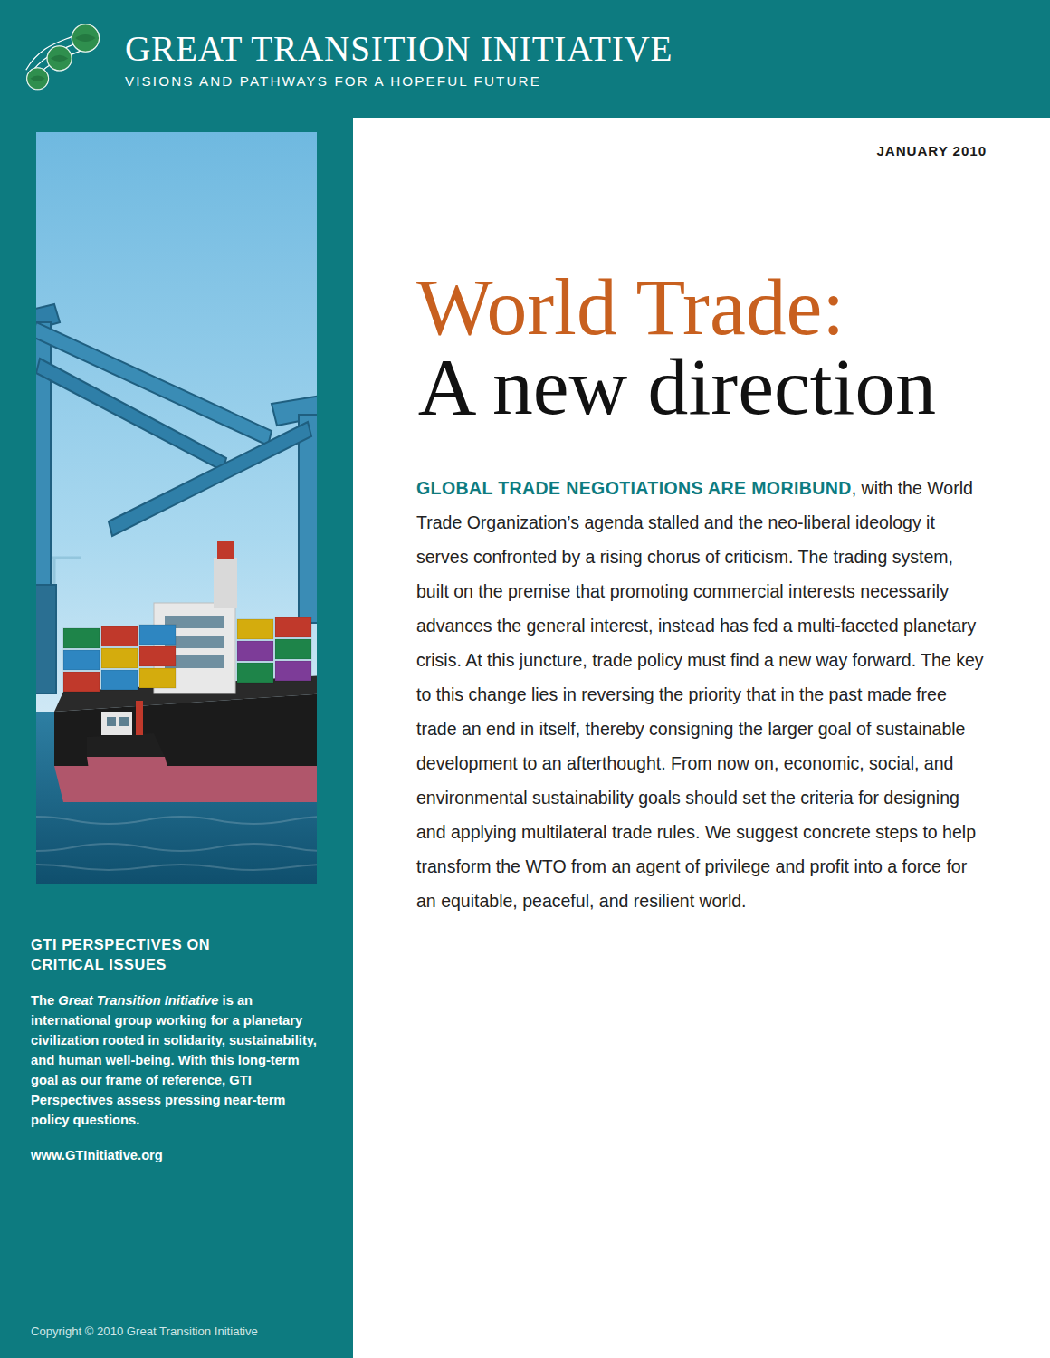Great Transition Initiative emblem
Great Transition Initiative
Visions and Pathways for a Hopeful Future
Container ship at a port terminal with gantry cranes.
GTI Perspectives on
Critical Issues
The Great Transition Initiative is an international group working for a planetary civilization rooted in solidarity, sustainability, and human well-being. With this long-term goal as our frame of reference, GTI Perspectives assess pressing near-term policy questions.
www.GTInitiative.org
Copyright © 2010 Great Transition Initiative
JANUARY 2010
World Trade: A new direction
GLOBAL TRADE NEGOTIATIONS ARE MORIBUND, with the World Trade Organization’s agenda stalled and the neo-liberal ideology it serves confronted by a rising chorus of criticism. The trading system, built on the premise that promoting commercial interests necessarily advances the general interest, instead has fed a multi-faceted planetary crisis. At this juncture, trade policy must find a new way forward. The key to this change lies in reversing the priority that in the past made free trade an end in itself, thereby consigning the larger goal of sustainable development to an afterthought. From now on, economic, social, and environmental sustainability goals should set the criteria for designing and applying multilateral trade rules. We suggest concrete steps to help transform the WTO from an agent of privilege and profit into a force for an equitable, peaceful, and resilient world.